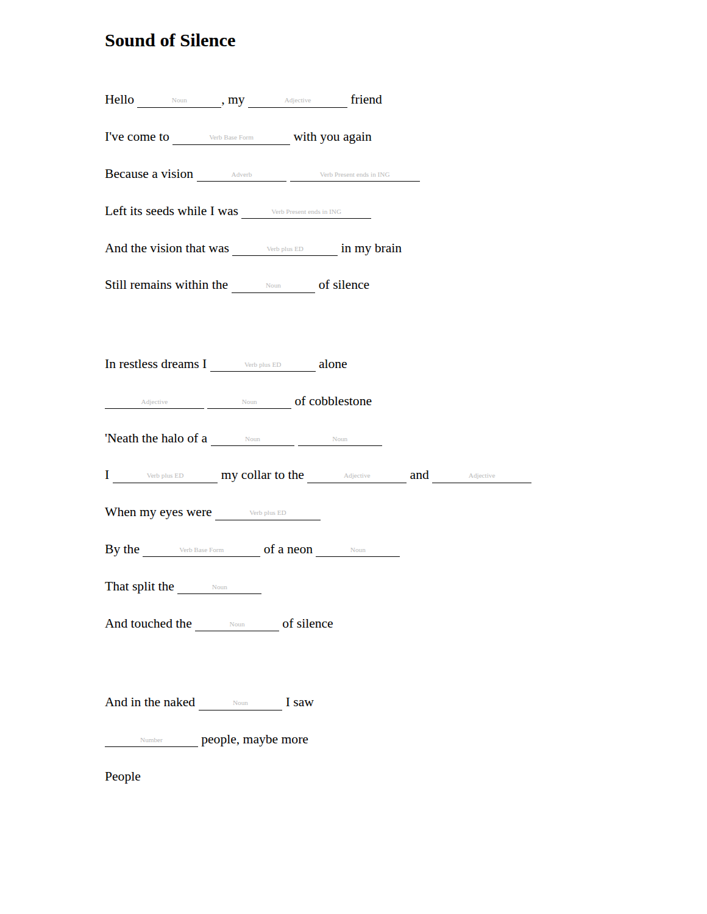Sound of Silence
Hello Noun, my Adjective friend
I've come to Verb Base Form with you again
Because a vision Adverb Verb Present ends in ING
Left its seeds while I was Verb Present ends in ING
And the vision that was Verb plus ED in my brain
Still remains within the Noun of silence
In restless dreams I Verb plus ED alone
Adjective Noun of cobblestone
'Neath the halo of a Noun Noun
I Verb plus ED my collar to the Adjective and Adjective
When my eyes were Verb plus ED
By the Verb Base Form of a neon Noun
That split the Noun
And touched the Noun of silence
And in the naked Noun I saw
Number people, maybe more
People